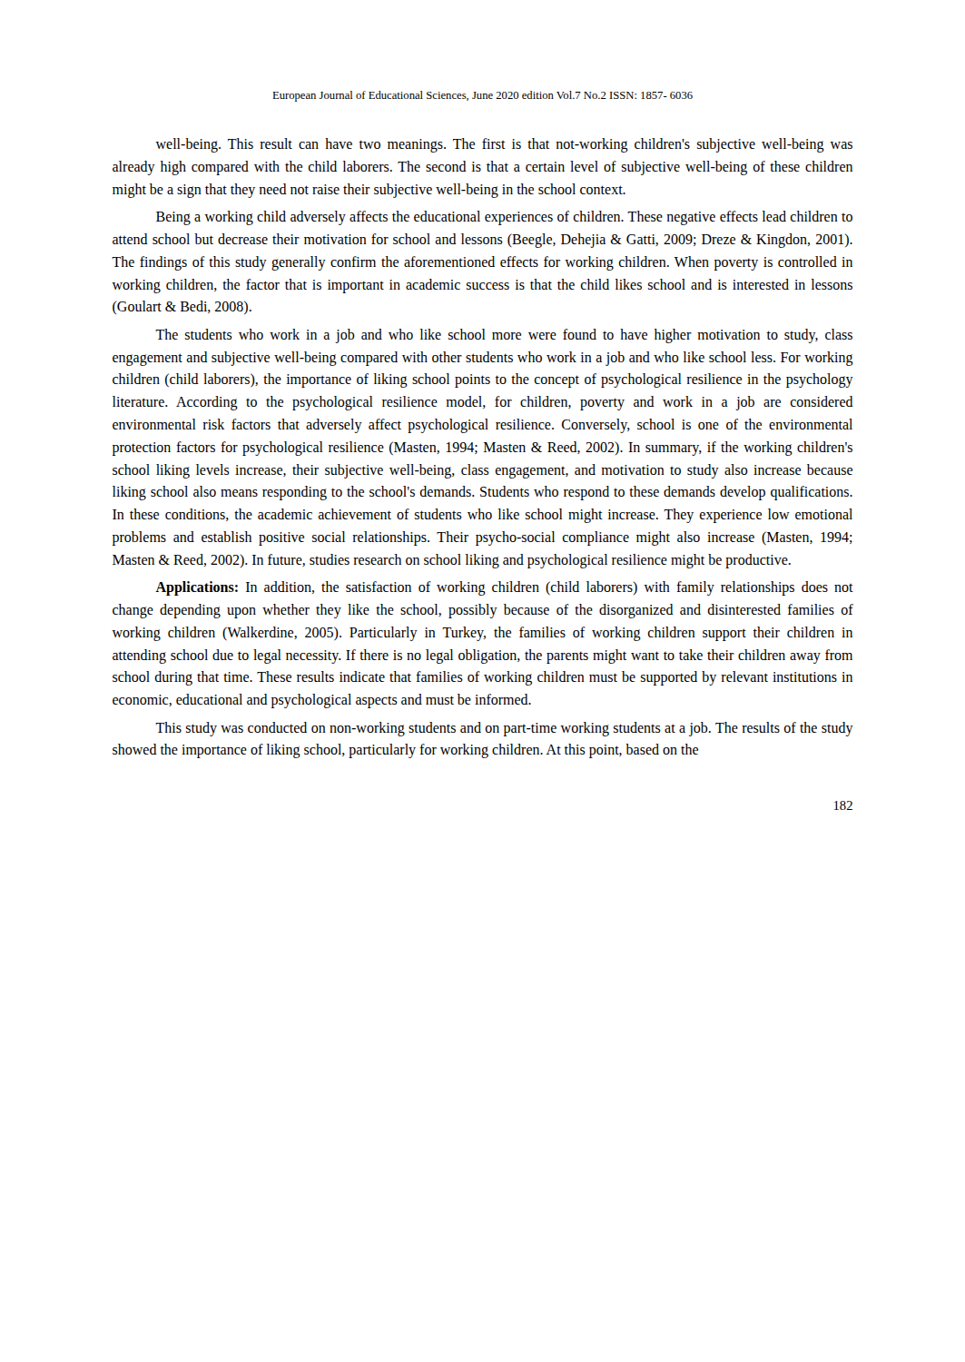European Journal of Educational Sciences, June 2020 edition Vol.7 No.2 ISSN: 1857- 6036
well-being. This result can have two meanings. The first is that not-working children's subjective well-being was already high compared with the child laborers. The second is that a certain level of subjective well-being of these children might be a sign that they need not raise their subjective well-being in the school context.
Being a working child adversely affects the educational experiences of children. These negative effects lead children to attend school but decrease their motivation for school and lessons (Beegle, Dehejia & Gatti, 2009; Dreze & Kingdon, 2001). The findings of this study generally confirm the aforementioned effects for working children. When poverty is controlled in working children, the factor that is important in academic success is that the child likes school and is interested in lessons (Goulart & Bedi, 2008).
The students who work in a job and who like school more were found to have higher motivation to study, class engagement and subjective well-being compared with other students who work in a job and who like school less. For working children (child laborers), the importance of liking school points to the concept of psychological resilience in the psychology literature. According to the psychological resilience model, for children, poverty and work in a job are considered environmental risk factors that adversely affect psychological resilience. Conversely, school is one of the environmental protection factors for psychological resilience (Masten, 1994; Masten & Reed, 2002). In summary, if the working children's school liking levels increase, their subjective well-being, class engagement, and motivation to study also increase because liking school also means responding to the school's demands. Students who respond to these demands develop qualifications. In these conditions, the academic achievement of students who like school might increase. They experience low emotional problems and establish positive social relationships. Their psycho-social compliance might also increase (Masten, 1994; Masten & Reed, 2002). In future, studies research on school liking and psychological resilience might be productive.
Applications: In addition, the satisfaction of working children (child laborers) with family relationships does not change depending upon whether they like the school, possibly because of the disorganized and disinterested families of working children (Walkerdine, 2005). Particularly in Turkey, the families of working children support their children in attending school due to legal necessity. If there is no legal obligation, the parents might want to take their children away from school during that time. These results indicate that families of working children must be supported by relevant institutions in economic, educational and psychological aspects and must be informed.
This study was conducted on non-working students and on part-time working students at a job. The results of the study showed the importance of liking school, particularly for working children. At this point, based on the
182